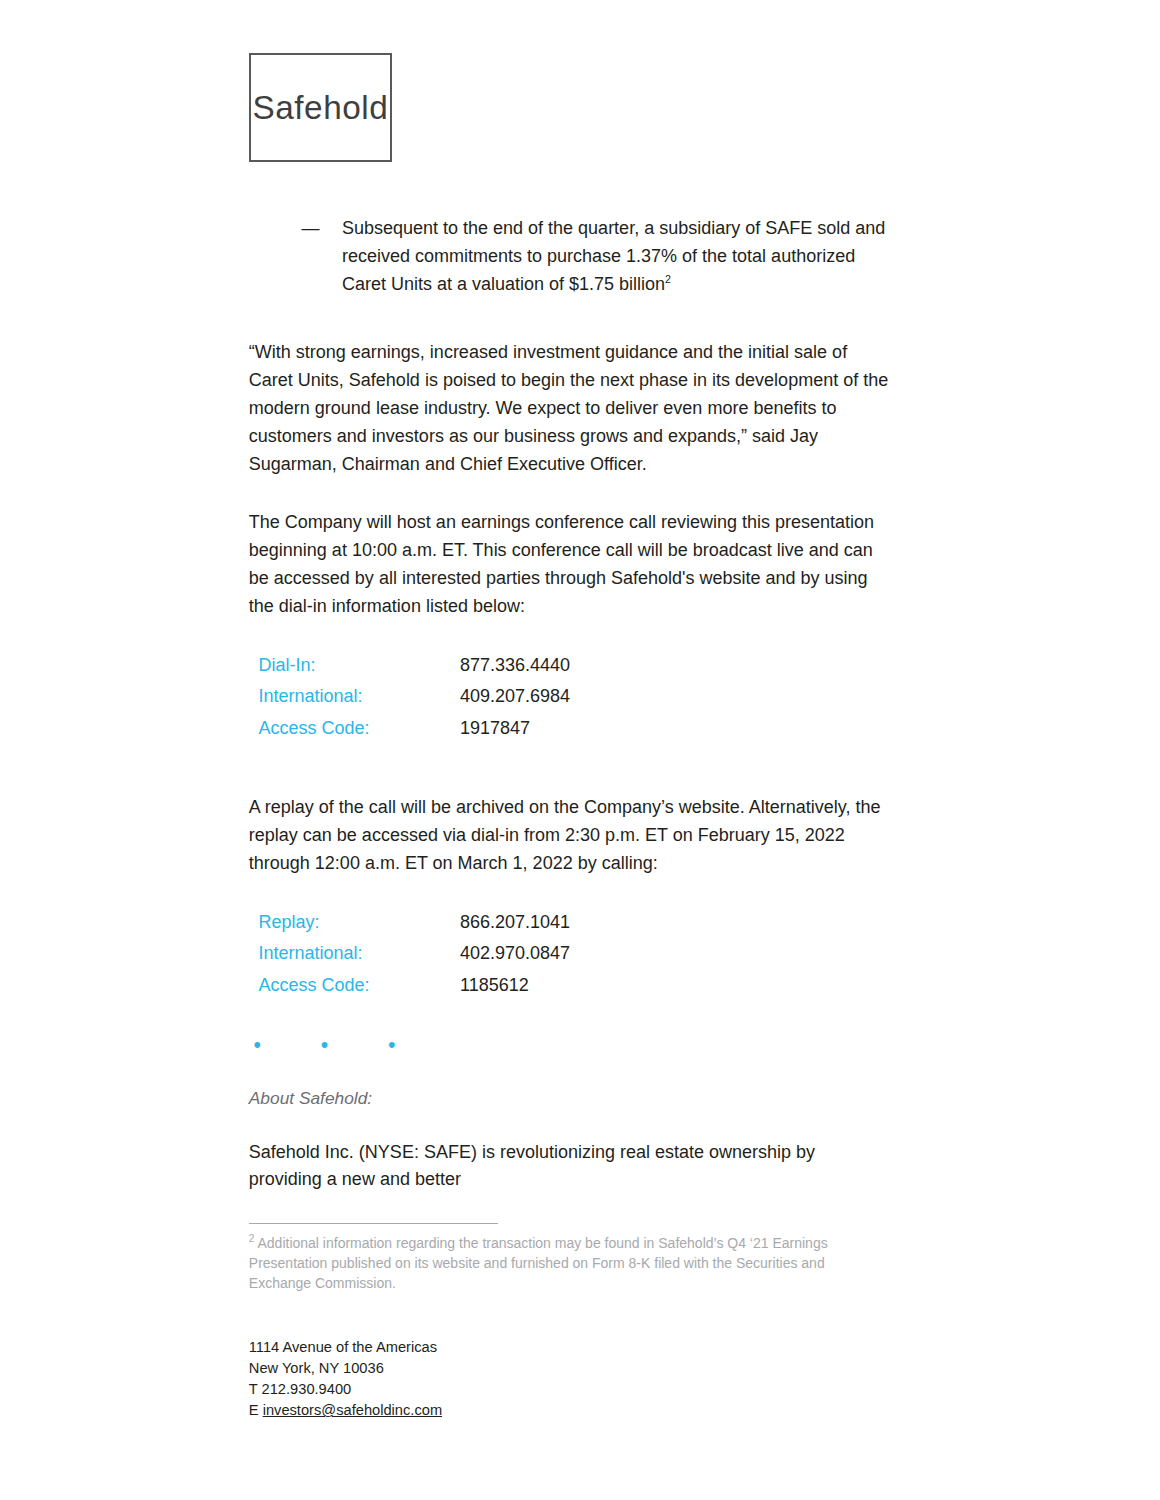Safehold
—
Subsequent to the end of the quarter, a subsidiary of SAFE sold and received commitments to purchase 1.37% of the total authorized Caret Units at a valuation of $1.75 billion2
“With strong earnings, increased investment guidance and the initial sale of Caret Units, Safehold is poised to begin the next phase in its development of the modern ground lease industry. We expect to deliver even more benefits to customers and investors as our business grows and expands,” said Jay Sugarman, Chairman and Chief Executive Officer.
The Company will host an earnings conference call reviewing this presentation beginning at 10:00 a.m. ET. This conference call will be broadcast live and can be accessed by all interested parties through Safehold's website and by using the dial-in information listed below:
| Dial-In: | 877.336.4440 |
| International: | 409.207.6984 |
| Access Code: | 1917847 |
A replay of the call will be archived on the Company’s website. Alternatively, the replay can be accessed via dial-in from 2:30 p.m. ET on February 15, 2022 through 12:00 a.m. ET on March 1, 2022 by calling:
| Replay: | 866.207.1041 |
| International: | 402.970.0847 |
| Access Code: | 1185612 |
• • •
About Safehold:
Safehold Inc. (NYSE: SAFE) is revolutionizing real estate ownership by providing a new and better
2 Additional information regarding the transaction may be found in Safehold’s Q4 ‘21 Earnings Presentation published on its website and furnished on Form 8-K filed with the Securities and Exchange Commission.
1114 Avenue of the Americas
New York, NY 10036
T 212.930.9400
E investors@safeholdinc.com